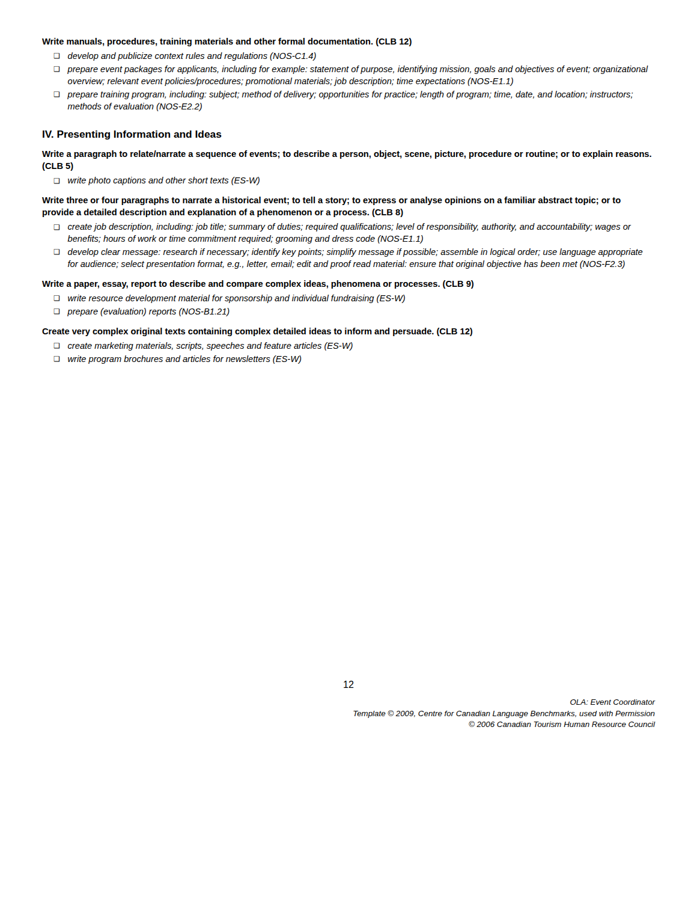Write manuals, procedures, training materials and other formal documentation. (CLB 12)
develop and publicize context rules and regulations (NOS-C1.4)
prepare event packages for applicants, including for example: statement of purpose, identifying mission, goals and objectives of event; organizational overview; relevant event policies/procedures; promotional materials; job description; time expectations (NOS-E1.1)
prepare training program, including: subject; method of delivery; opportunities for practice; length of program; time, date, and location; instructors; methods of evaluation (NOS-E2.2)
IV. Presenting Information and Ideas
Write a paragraph to relate/narrate a sequence of events; to describe a person, object, scene, picture, procedure or routine; or to explain reasons. (CLB 5)
write photo captions and other short texts (ES-W)
Write three or four paragraphs to narrate a historical event; to tell a story; to express or analyse opinions on a familiar abstract topic; or to provide a detailed description and explanation of a phenomenon or a process. (CLB 8)
create job description, including: job title; summary of duties; required qualifications; level of responsibility, authority, and accountability; wages or benefits; hours of work or time commitment required; grooming and dress code (NOS-E1.1)
develop clear message: research if necessary; identify key points; simplify message if possible; assemble in logical order; use language appropriate for audience; select presentation format, e.g., letter, email; edit and proof read material: ensure that original objective has been met (NOS-F2.3)
Write a paper, essay, report to describe and compare complex ideas, phenomena or processes. (CLB 9)
write resource development material for sponsorship and individual fundraising (ES-W)
prepare (evaluation) reports (NOS-B1.21)
Create very complex original texts containing complex detailed ideas to inform and persuade. (CLB 12)
create marketing materials, scripts, speeches and feature articles (ES-W)
write program brochures and articles for newsletters (ES-W)
12
OLA: Event Coordinator
Template © 2009, Centre for Canadian Language Benchmarks, used with Permission
© 2006 Canadian Tourism Human Resource Council